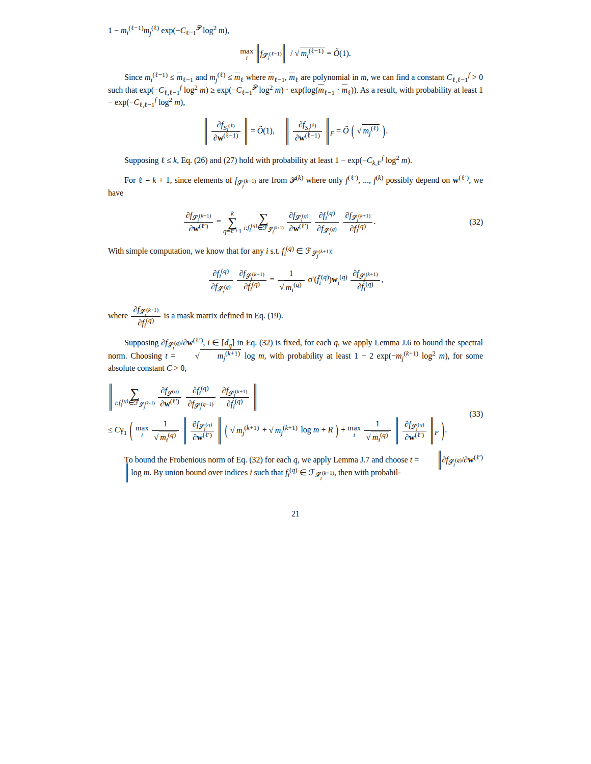1 − mi(ℓ−1)mj(ℓ) exp(−Cℓ−1𝒫 log2 m),
max i ∥f𝒮i(ℓ−1)∥ / √mi(ℓ−1) = Õ(1).
Since mi(ℓ−1) ≤ mℓ−1 and mj(ℓ) ≤ mℓ where mℓ−1, mℓ are polynomial in m, we can find a constant Cℓ,ℓ−1f > 0 such that exp(−Cℓ,ℓ−1f log2 m) ≥ exp(−Cℓ−1𝒫 log2 m) · exp(log(mℓ−1 · mℓ)). As a result, with probability at least 1 − exp(−Cℓ,ℓ−1f log2 m),
∥ ∂fSj(ℓ)∂w(ℓ−1) ∥ = Õ(1), ∥ ∂fSj(ℓ)∂w(ℓ−1) ∥F = Õ ( √mj(ℓ) ).
Supposing ℓ ≤ k, Eq. (26) and (27) hold with probability at least 1 − exp(−Ck,ℓ′f log2 m).
For ℓ = k + 1, since elements of f𝒮j(k+1) are from 𝒫(k) where only f(ℓ′), ..., f(k) possibly depend on w(ℓ′), we have
∂f𝒮j(k+1)∂w(ℓ′) = k∑q=ℓ′+1 ∑i:fi(q)∈ℱ𝒮j(k+1) ∂f𝒮i(q)∂w(ℓ′) ∂fi(q)∂f𝒮i(q) ∂f𝒮j(k+1)∂fi(q).
(32)
With simple computation, we know that for any i s.t. fi(q) ∈ ℱ𝒮j(k+1):
∂fi(q)∂f𝒮i(q) ∂f𝒮j(k+1)∂fi(q) = 1√mi(q) σ′(f̃i(q))wi(q) ∂f𝒮j(k+1)∂fi(q),
where ∂f𝒮j(k+1)∂fi(q) is a mask matrix defined in Eq. (19).
Supposing ∂f𝒮i(q)/∂w(ℓ′), i ∈ [dq] in Eq. (32) is fixed, for each q, we apply Lemma J.6 to bound the spectral norm. Choosing t = √mj(k+1) log m, with probability at least 1 − 2 exp(−mj(k+1) log2 m), for some absolute constant C > 0,
∥ ∑i:fi(q)∈ℱ𝒮j(k+1) ∂f𝒮(q)∂w(ℓ′) ∂fi(q)∂f𝒮i(q−1) ∂f𝒮j(k+1)∂fi(q) ∥
≤ Cγ1 ( max i 1√mi(q) ∥ ∂f𝒮i(q)∂w(ℓ′) ∥ ( √mj(k+1) + √mj(k+1) log m + R ) + max i 1√mi(q) ∥ ∂f𝒮i(q)∂w(ℓ′) ∥F ).
(33)
To bound the Frobenious norm of Eq. (32) for each q, we apply Lemma J.7 and choose t = ∥∂f𝒮i(q)/∂w(ℓ′)∥ log m. By union bound over indices i such that fi(q) ∈ ℱ𝒮j(k+1), then with probabil-
21